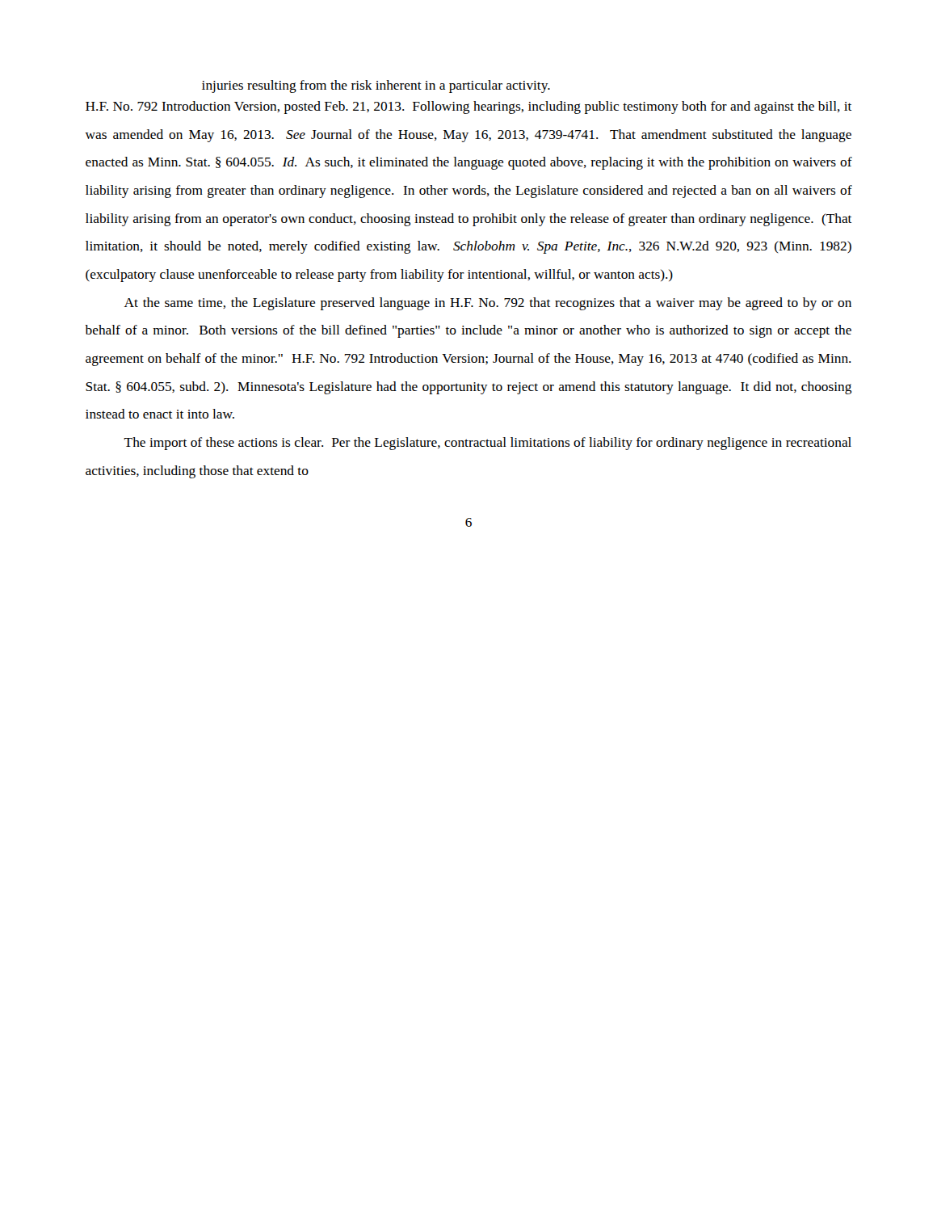injuries resulting from the risk inherent in a particular activity.
H.F. No. 792 Introduction Version, posted Feb. 21, 2013. Following hearings, including public testimony both for and against the bill, it was amended on May 16, 2013. See Journal of the House, May 16, 2013, 4739-4741. That amendment substituted the language enacted as Minn. Stat. § 604.055. Id. As such, it eliminated the language quoted above, replacing it with the prohibition on waivers of liability arising from greater than ordinary negligence. In other words, the Legislature considered and rejected a ban on all waivers of liability arising from an operator's own conduct, choosing instead to prohibit only the release of greater than ordinary negligence. (That limitation, it should be noted, merely codified existing law. Schlobohm v. Spa Petite, Inc., 326 N.W.2d 920, 923 (Minn. 1982) (exculpatory clause unenforceable to release party from liability for intentional, willful, or wanton acts).)
At the same time, the Legislature preserved language in H.F. No. 792 that recognizes that a waiver may be agreed to by or on behalf of a minor. Both versions of the bill defined "parties" to include "a minor or another who is authorized to sign or accept the agreement on behalf of the minor." H.F. No. 792 Introduction Version; Journal of the House, May 16, 2013 at 4740 (codified as Minn. Stat. § 604.055, subd. 2). Minnesota's Legislature had the opportunity to reject or amend this statutory language. It did not, choosing instead to enact it into law.
The import of these actions is clear. Per the Legislature, contractual limitations of liability for ordinary negligence in recreational activities, including those that extend to
6